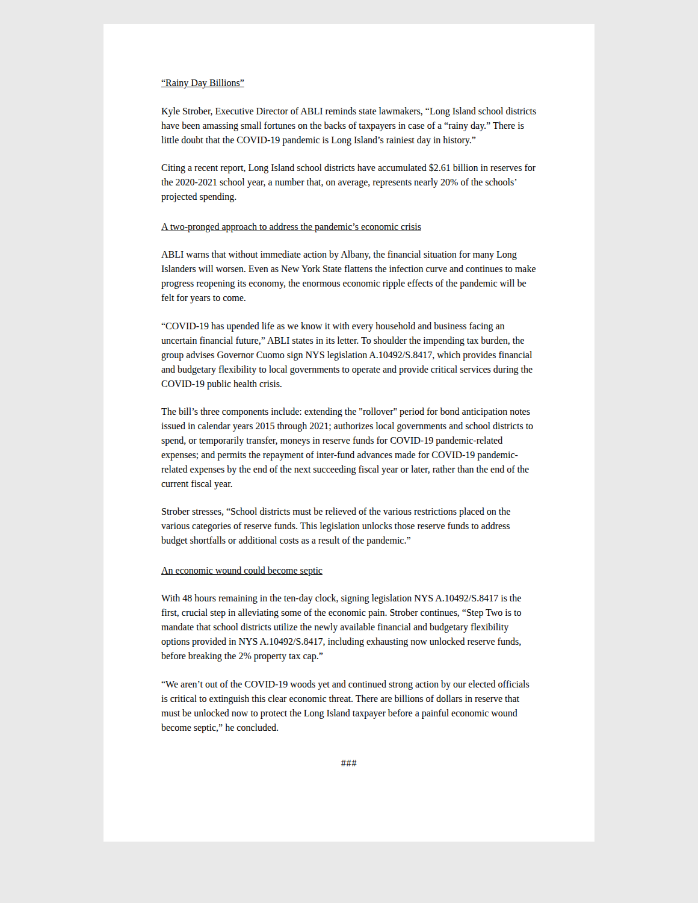“Rainy Day Billions”
Kyle Strober, Executive Director of ABLI reminds state lawmakers, “Long Island school districts have been amassing small fortunes on the backs of taxpayers in case of a “rainy day.” There is little doubt that the COVID-19 pandemic is Long Island’s rainiest day in history.”
Citing a recent report, Long Island school districts have accumulated $2.61 billion in reserves for the 2020-2021 school year, a number that, on average, represents nearly 20% of the schools’ projected spending.
A two-pronged approach to address the pandemic’s economic crisis
ABLI warns that without immediate action by Albany, the financial situation for many Long Islanders will worsen. Even as New York State flattens the infection curve and continues to make progress reopening its economy, the enormous economic ripple effects of the pandemic will be felt for years to come.
“COVID-19 has upended life as we know it with every household and business facing an uncertain financial future,” ABLI states in its letter. To shoulder the impending tax burden, the group advises Governor Cuomo sign NYS legislation A.10492/S.8417, which provides financial and budgetary flexibility to local governments to operate and provide critical services during the COVID-19 public health crisis.
The bill’s three components include: extending the "rollover" period for bond anticipation notes issued in calendar years 2015 through 2021; authorizes local governments and school districts to spend, or temporarily transfer, moneys in reserve funds for COVID-19 pandemic-related expenses; and permits the repayment of inter-fund advances made for COVID-19 pandemic-related expenses by the end of the next succeeding fiscal year or later, rather than the end of the current fiscal year.
Strober stresses, “School districts must be relieved of the various restrictions placed on the various categories of reserve funds. This legislation unlocks those reserve funds to address budget shortfalls or additional costs as a result of the pandemic.”
An economic wound could become septic
With 48 hours remaining in the ten-day clock, signing legislation NYS A.10492/S.8417 is the first, crucial step in alleviating some of the economic pain. Strober continues, “Step Two is to mandate that school districts utilize the newly available financial and budgetary flexibility options provided in NYS A.10492/S.8417, including exhausting now unlocked reserve funds, before breaking the 2% property tax cap.”
“We aren’t out of the COVID-19 woods yet and continued strong action by our elected officials is critical to extinguish this clear economic threat. There are billions of dollars in reserve that must be unlocked now to protect the Long Island taxpayer before a painful economic wound become septic,” he concluded.
###